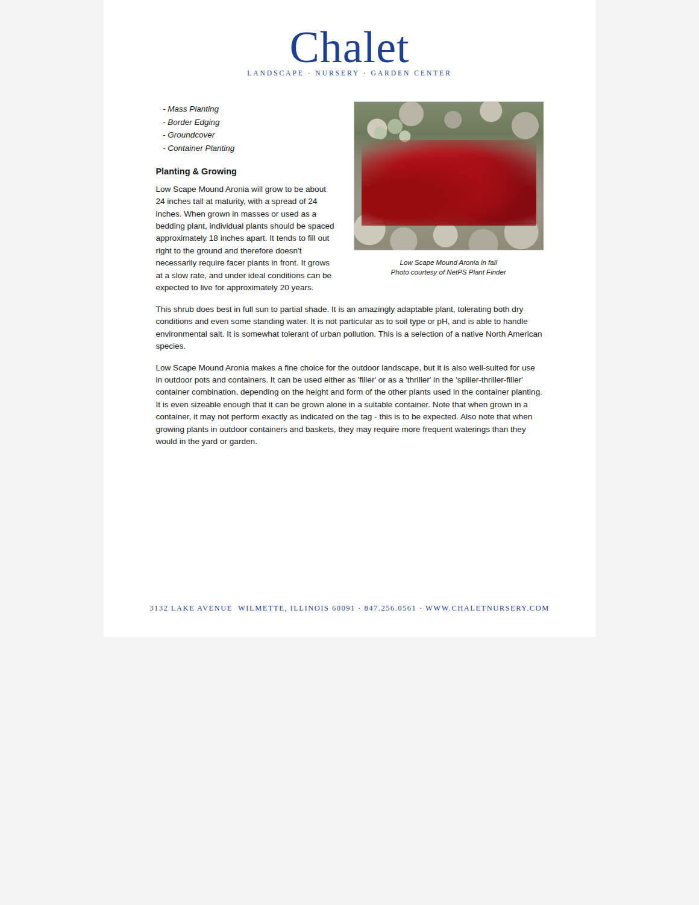Chalet
LANDSCAPE · NURSERY · GARDEN CENTER
Low Scape Mound Aronia in fall
Photo courtesy of NetPS Plant Finder
Mass Planting
Border Edging
Groundcover
Container Planting
Planting & Growing
Low Scape Mound Aronia will grow to be about 24 inches tall at maturity, with a spread of 24 inches. When grown in masses or used as a bedding plant, individual plants should be spaced approximately 18 inches apart. It tends to fill out right to the ground and therefore doesn't necessarily require facer plants in front. It grows at a slow rate, and under ideal conditions can be expected to live for approximately 20 years.
This shrub does best in full sun to partial shade. It is an amazingly adaptable plant, tolerating both dry conditions and even some standing water. It is not particular as to soil type or pH, and is able to handle environmental salt. It is somewhat tolerant of urban pollution. This is a selection of a native North American species.
Low Scape Mound Aronia makes a fine choice for the outdoor landscape, but it is also well-suited for use in outdoor pots and containers. It can be used either as 'filler' or as a 'thriller' in the 'spiller-thriller-filler' container combination, depending on the height and form of the other plants used in the container planting. It is even sizeable enough that it can be grown alone in a suitable container. Note that when grown in a container, it may not perform exactly as indicated on the tag - this is to be expected. Also note that when growing plants in outdoor containers and baskets, they may require more frequent waterings than they would in the yard or garden.
3132 LAKE AVENUE WILMETTE, ILLINOIS 60091 · 847.256.0561 · WWW.CHALETNURSERY.COM